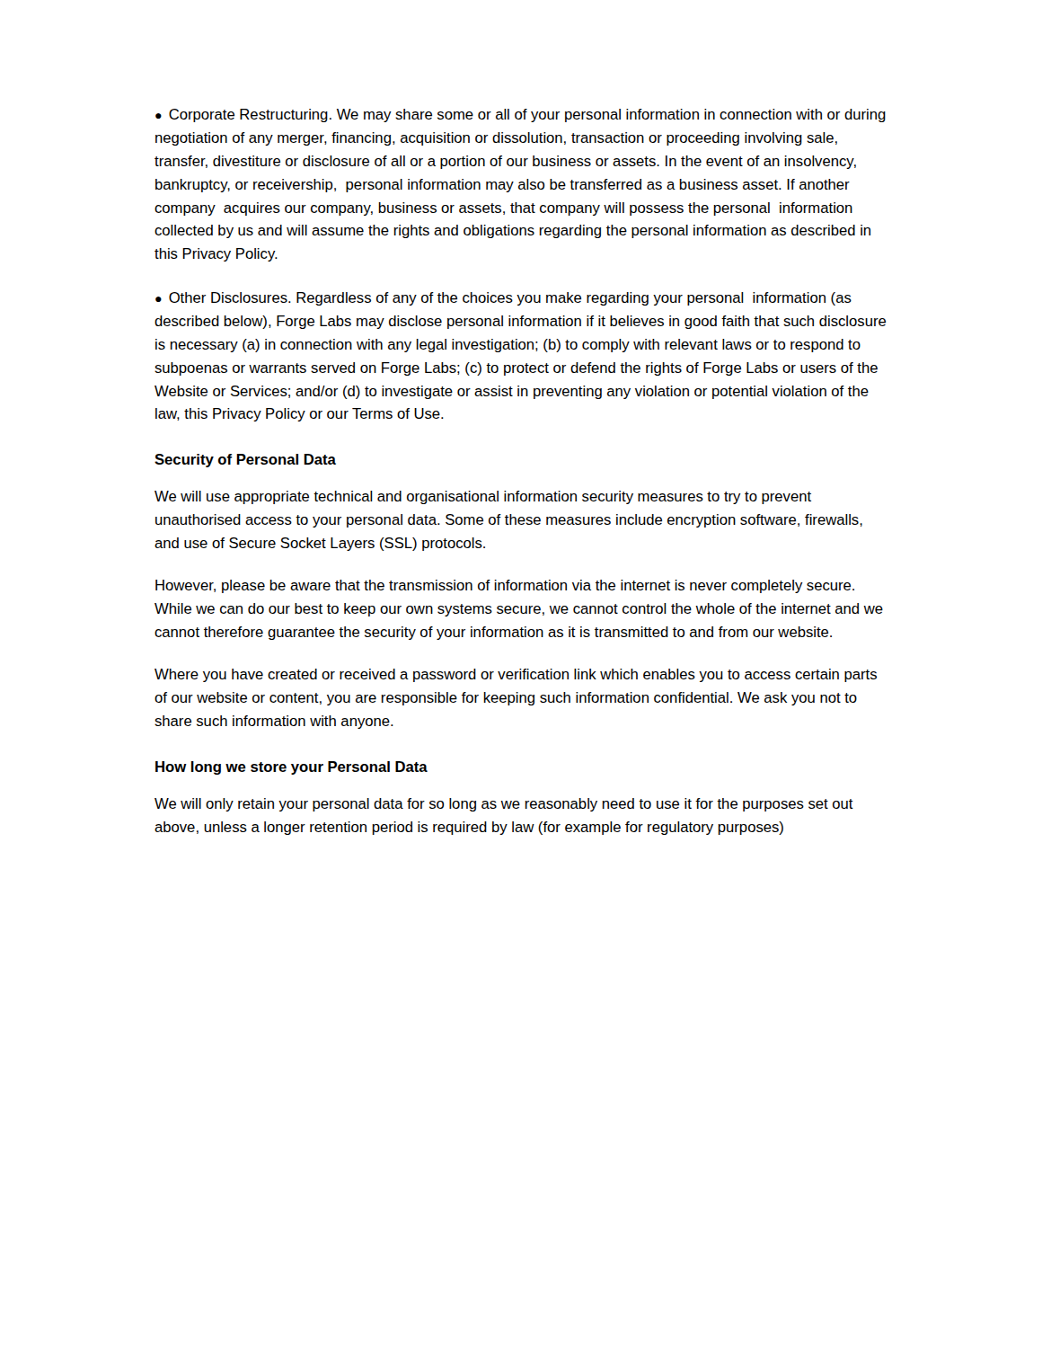Corporate Restructuring. We may share some or all of your personal information in connection with or during negotiation of any merger, financing, acquisition or dissolution, transaction or proceeding involving sale, transfer, divestiture or disclosure of all or a portion of our business or assets. In the event of an insolvency, bankruptcy, or receivership, personal information may also be transferred as a business asset. If another company acquires our company, business or assets, that company will possess the personal information collected by us and will assume the rights and obligations regarding the personal information as described in this Privacy Policy.
Other Disclosures. Regardless of any of the choices you make regarding your personal information (as described below), Forge Labs may disclose personal information if it believes in good faith that such disclosure is necessary (a) in connection with any legal investigation; (b) to comply with relevant laws or to respond to subpoenas or warrants served on Forge Labs; (c) to protect or defend the rights of Forge Labs or users of the Website or Services; and/or (d) to investigate or assist in preventing any violation or potential violation of the law, this Privacy Policy or our Terms of Use.
Security of Personal Data
We will use appropriate technical and organisational information security measures to try to prevent unauthorised access to your personal data. Some of these measures include encryption software, firewalls, and use of Secure Socket Layers (SSL) protocols.
However, please be aware that the transmission of information via the internet is never completely secure. While we can do our best to keep our own systems secure, we cannot control the whole of the internet and we cannot therefore guarantee the security of your information as it is transmitted to and from our website.
Where you have created or received a password or verification link which enables you to access certain parts of our website or content, you are responsible for keeping such information confidential. We ask you not to share such information with anyone.
How long we store your Personal Data
We will only retain your personal data for so long as we reasonably need to use it for the purposes set out above, unless a longer retention period is required by law (for example for regulatory purposes)